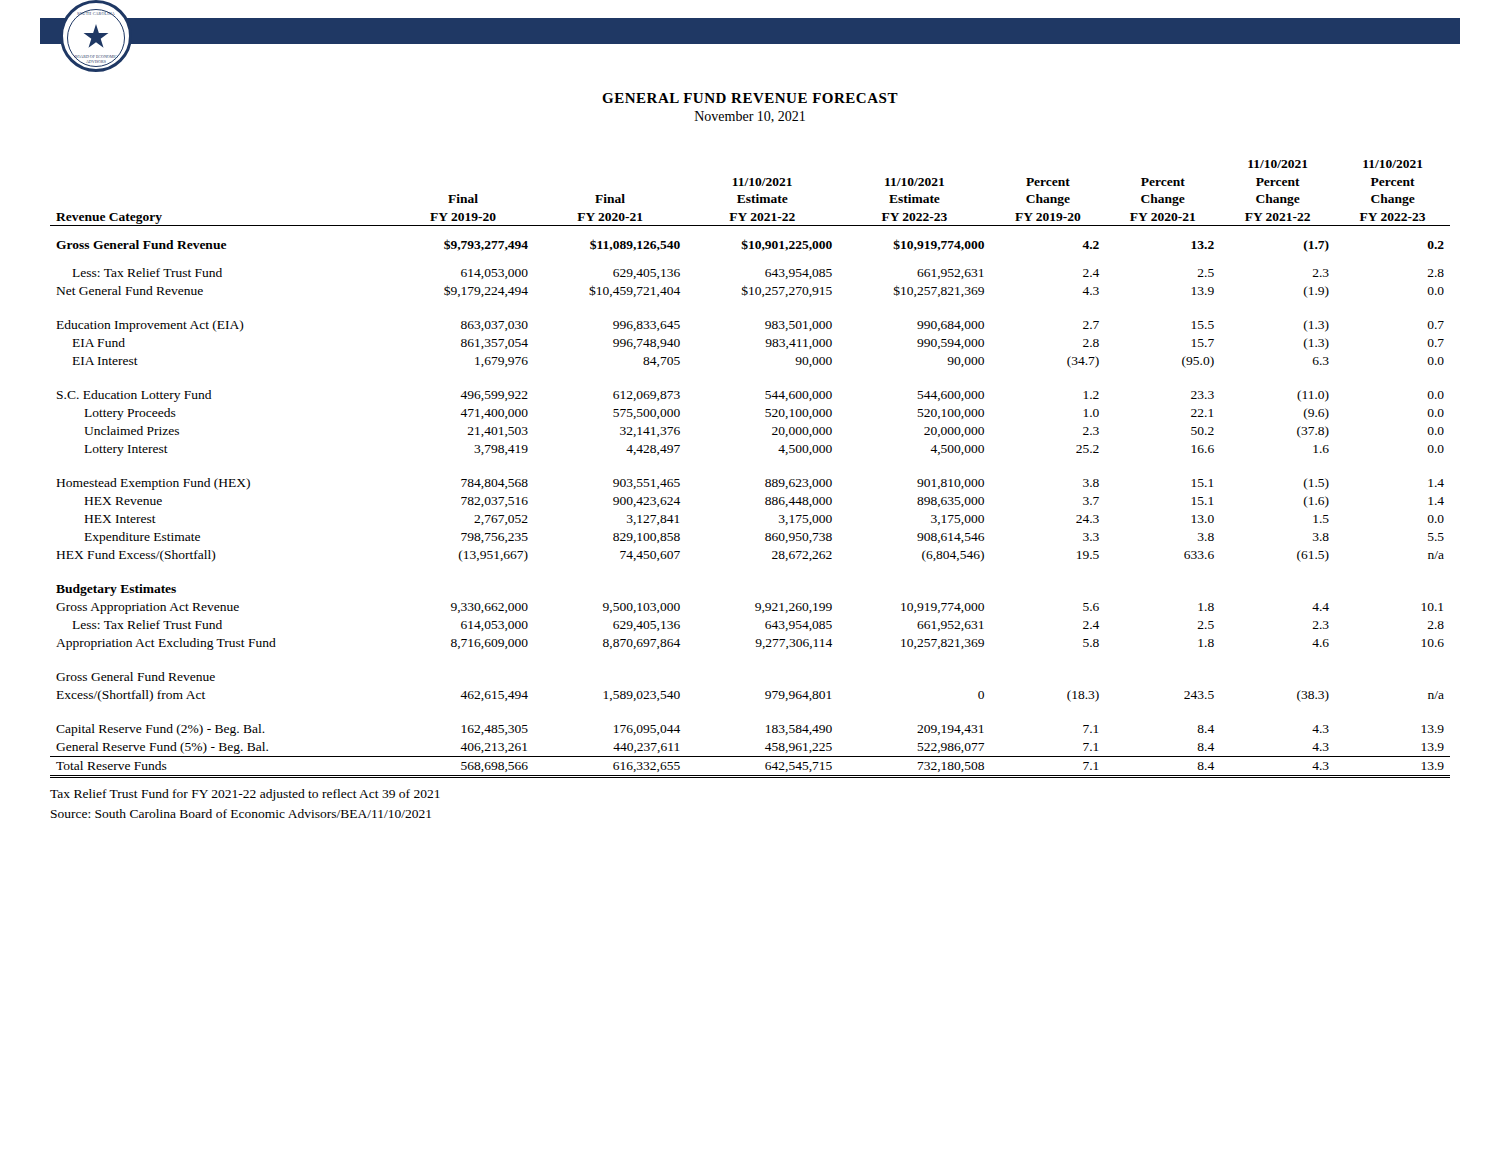SOUTH CAROLINA
BOARD OF ECONOMIC ADVISORS
GENERAL FUND REVENUE FORECAST
November 10, 2021
| | | | | | | | 11/10/2021 | 11/10/2021 |
| --- | --- | --- | --- | --- | --- | --- | --- | --- |
| | | | 11/10/2021 | 11/10/2021 | Percent | Percent | Percent | Percent |
| | Final | Final | Estimate | Estimate | Change | Change | Change | Change |
| Revenue Category | FY 2019-20 | FY 2020-21 | FY 2021-22 | FY 2022-23 | FY 2019-20 | FY 2020-21 | FY 2021-22 | FY 2022-23 |
| Gross General Fund Revenue | $9,793,277,494 | $11,089,126,540 | $10,901,225,000 | $10,919,774,000 | 4.2 | 13.2 | (1.7) | 0.2 |
| Less: Tax Relief Trust Fund | 614,053,000 | 629,405,136 | 643,954,085 | 661,952,631 | 2.4 | 2.5 | 2.3 | 2.8 |
| Net General Fund Revenue | $9,179,224,494 | $10,459,721,404 | $10,257,270,915 | $10,257,821,369 | 4.3 | 13.9 | (1.9) | 0.0 |
| Education Improvement Act (EIA) | 863,037,030 | 996,833,645 | 983,501,000 | 990,684,000 | 2.7 | 15.5 | (1.3) | 0.7 |
| EIA Fund | 861,357,054 | 996,748,940 | 983,411,000 | 990,594,000 | 2.8 | 15.7 | (1.3) | 0.7 |
| EIA Interest | 1,679,976 | 84,705 | 90,000 | 90,000 | (34.7) | (95.0) | 6.3 | 0.0 |
| S.C. Education Lottery Fund | 496,599,922 | 612,069,873 | 544,600,000 | 544,600,000 | 1.2 | 23.3 | (11.0) | 0.0 |
| Lottery Proceeds | 471,400,000 | 575,500,000 | 520,100,000 | 520,100,000 | 1.0 | 22.1 | (9.6) | 0.0 |
| Unclaimed Prizes | 21,401,503 | 32,141,376 | 20,000,000 | 20,000,000 | 2.3 | 50.2 | (37.8) | 0.0 |
| Lottery Interest | 3,798,419 | 4,428,497 | 4,500,000 | 4,500,000 | 25.2 | 16.6 | 1.6 | 0.0 |
| Homestead Exemption Fund (HEX) | 784,804,568 | 903,551,465 | 889,623,000 | 901,810,000 | 3.8 | 15.1 | (1.5) | 1.4 |
| HEX Revenue | 782,037,516 | 900,423,624 | 886,448,000 | 898,635,000 | 3.7 | 15.1 | (1.6) | 1.4 |
| HEX Interest | 2,767,052 | 3,127,841 | 3,175,000 | 3,175,000 | 24.3 | 13.0 | 1.5 | 0.0 |
| Expenditure Estimate | 798,756,235 | 829,100,858 | 860,950,738 | 908,614,546 | 3.3 | 3.8 | 3.8 | 5.5 |
| HEX Fund Excess/(Shortfall) | (13,951,667) | 74,450,607 | 28,672,262 | (6,804,546) | 19.5 | 633.6 | (61.5) | n/a |
| Budgetary Estimates | |
| Gross Appropriation Act Revenue | 9,330,662,000 | 9,500,103,000 | 9,921,260,199 | 10,919,774,000 | 5.6 | 1.8 | 4.4 | 10.1 |
| Less: Tax Relief Trust Fund | 614,053,000 | 629,405,136 | 643,954,085 | 661,952,631 | 2.4 | 2.5 | 2.3 | 2.8 |
| Appropriation Act Excluding Trust Fund | 8,716,609,000 | 8,870,697,864 | 9,277,306,114 | 10,257,821,369 | 5.8 | 1.8 | 4.6 | 10.6 |
| Gross General Fund Revenue | |
| Excess/(Shortfall) from Act | 462,615,494 | 1,589,023,540 | 979,964,801 | 0 | (18.3) | 243.5 | (38.3) | n/a |
| Capital Reserve Fund (2%) - Beg. Bal. | 162,485,305 | 176,095,044 | 183,584,490 | 209,194,431 | 7.1 | 8.4 | 4.3 | 13.9 |
| General Reserve Fund (5%) - Beg. Bal. | 406,213,261 | 440,237,611 | 458,961,225 | 522,986,077 | 7.1 | 8.4 | 4.3 | 13.9 |
| Total Reserve Funds | 568,698,566 | 616,332,655 | 642,545,715 | 732,180,508 | 7.1 | 8.4 | 4.3 | 13.9 |
Tax Relief Trust Fund for FY 2021-22 adjusted to reflect Act 39 of 2021
Source: South Carolina Board of Economic Advisors/BEA/11/10/2021